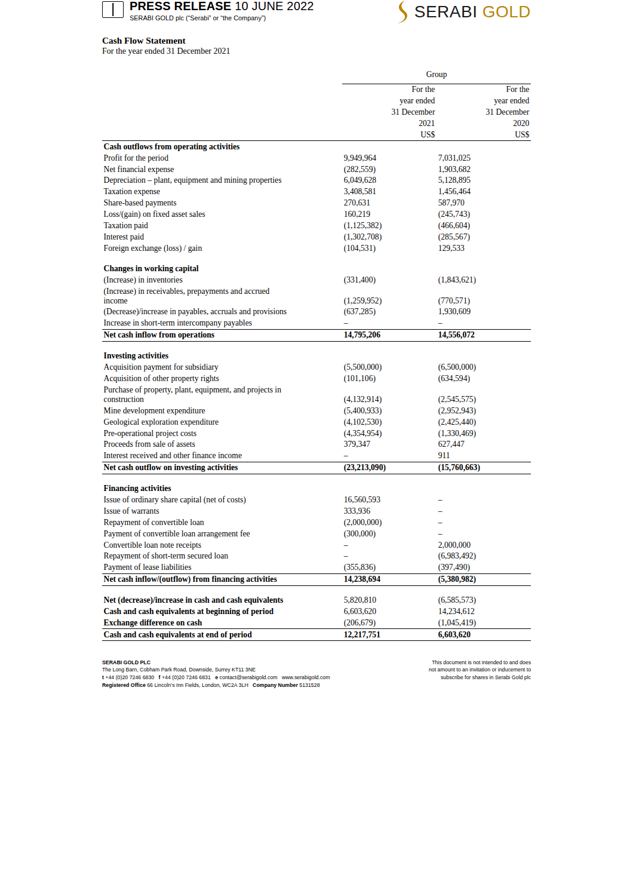PRESS RELEASE 10 JUNE 2022
SERABI GOLD plc (“Serabi” or “the Company”)
SERABI GOLD
Cash Flow Statement
For the year ended 31 December 2021
| | Group |
| --- | --- |
| | For the | For the |
| | year ended | year ended |
| | 31 December | 31 December |
| | 2021 | 2020 |
| | US$ | US$ |
| Cash outflows from operating activities | | |
| Profit for the period | 9,949,964 | 7,031,025 |
| Net financial expense | (282,559) | 1,903,682 |
| Depreciation – plant, equipment and mining properties | 6,049,628 | 5,128,895 |
| Taxation expense | 3,408,581 | 1,456,464 |
| Share-based payments | 270,631 | 587,970 |
| Loss/(gain) on fixed asset sales | 160,219 | (245,743) |
| Taxation paid | (1,125,382) | (466,604) |
| Interest paid | (1,302,708) | (285,567) |
| Foreign exchange (loss) / gain | (104,531) | 129,533 |
| Changes in working capital | | |
| (Increase) in inventories | (331,400) | (1,843,621) |
| (Increase) in receivables, prepayments and accrued income | (1,259,952) | (770,571) |
| (Decrease)/increase in payables, accruals and provisions | (637,285) | 1,930,609 |
| Increase in short-term intercompany payables | – | – |
| Net cash inflow from operations | 14,795,206 | 14,556,072 |
| Investing activities | | |
| Acquisition payment for subsidiary | (5,500,000) | (6,500,000) |
| Acquisition of other property rights | (101,106) | (634,594) |
| Purchase of property, plant, equipment, and projects in construction | (4,132,914) | (2,545,575) |
| Mine development expenditure | (5,400,933) | (2,952,943) |
| Geological exploration expenditure | (4,102,530) | (2,425,440) |
| Pre-operational project costs | (4,354,954) | (1,330,469) |
| Proceeds from sale of assets | 379,347 | 627,447 |
| Interest received and other finance income | – | 911 |
| Net cash outflow on investing activities | (23,213,090) | (15,760,663) |
| Financing activities | | |
| Issue of ordinary share capital (net of costs) | 16,560,593 | – |
| Issue of warrants | 333,936 | – |
| Repayment of convertible loan | (2,000,000) | – |
| Payment of convertible loan arrangement fee | (300,000) | – |
| Convertible loan note receipts | – | 2,000,000 |
| Repayment of short-term secured loan | – | (6,983,492) |
| Payment of lease liabilities | (355,836) | (397,490) |
| Net cash inflow/(outflow) from financing activities | 14,238,694 | (5,380,982) |
| Net (decrease)/increase in cash and cash equivalents | 5,820,810 | (6,585,573) |
| Cash and cash equivalents at beginning of period | 6,603,620 | 14,234,612 |
| Exchange difference on cash | (206,679) | (1,045,419) |
| Cash and cash equivalents at end of period | 12,217,751 | 6,603,620 |
SERABI GOLD PLC
The Long Barn, Cobham Park Road, Downside, Surrey KT11 3NE
t +44 (0)20 7246 6830 f +44 (0)20 7246 6831 e contact@serabigold.com www.serabigold.com
Registered Office 66 Lincoln’s Inn Fields, London, WC2A 3LH Company Number 5131528
This document is not intended to and does
not amount to an invitation or inducement to
subscribe for shares in Serabi Gold plc